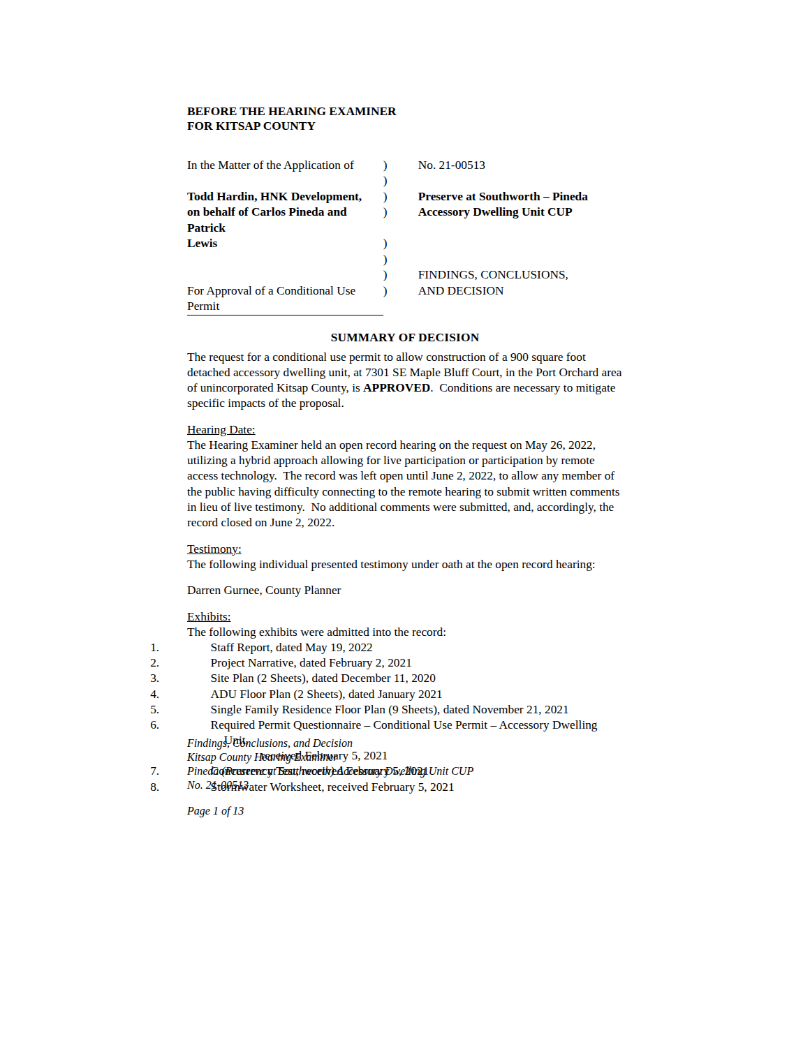BEFORE THE HEARING EXAMINER
FOR KITSAP COUNTY
| In the Matter of the Application of | ) | No. 21-00513 |
| | ) | |
| Todd Hardin, HNK Development, | ) | Preserve at Southworth – Pineda |
| on behalf of Carlos Pineda and Patrick | ) | Accessory Dwelling Unit CUP |
| Lewis | ) | |
| | ) | |
| | ) | FINDINGS, CONCLUSIONS, |
| For Approval of a Conditional Use Permit | ) | AND DECISION |
SUMMARY OF DECISION
The request for a conditional use permit to allow construction of a 900 square foot detached accessory dwelling unit, at 7301 SE Maple Bluff Court, in the Port Orchard area of unincorporated Kitsap County, is APPROVED. Conditions are necessary to mitigate specific impacts of the proposal.
Hearing Date:
The Hearing Examiner held an open record hearing on the request on May 26, 2022, utilizing a hybrid approach allowing for live participation or participation by remote access technology. The record was left open until June 2, 2022, to allow any member of the public having difficulty connecting to the remote hearing to submit written comments in lieu of live testimony. No additional comments were submitted, and, accordingly, the record closed on June 2, 2022.
Testimony:
The following individual presented testimony under oath at the open record hearing:
Darren Gurnee, County Planner
Exhibits:
The following exhibits were admitted into the record:
1. Staff Report, dated May 19, 2022
2. Project Narrative, dated February 2, 2021
3. Site Plan (2 Sheets), dated December 11, 2020
4. ADU Floor Plan (2 Sheets), dated January 2021
5. Single Family Residence Floor Plan (9 Sheets), dated November 21, 2021
6. Required Permit Questionnaire – Conditional Use Permit – Accessory Dwelling Unit,received February 5, 2021
7. Concurrency Test, received February 5, 2021
8. Stormwater Worksheet, received February 5, 2021
Findings, Conclusions, and Decision
Kitsap County Hearing Examiner
Pineda (Preserve at Southworth) Accessory Dwelling Unit CUP
No. 21-00513
Page 1 of 13